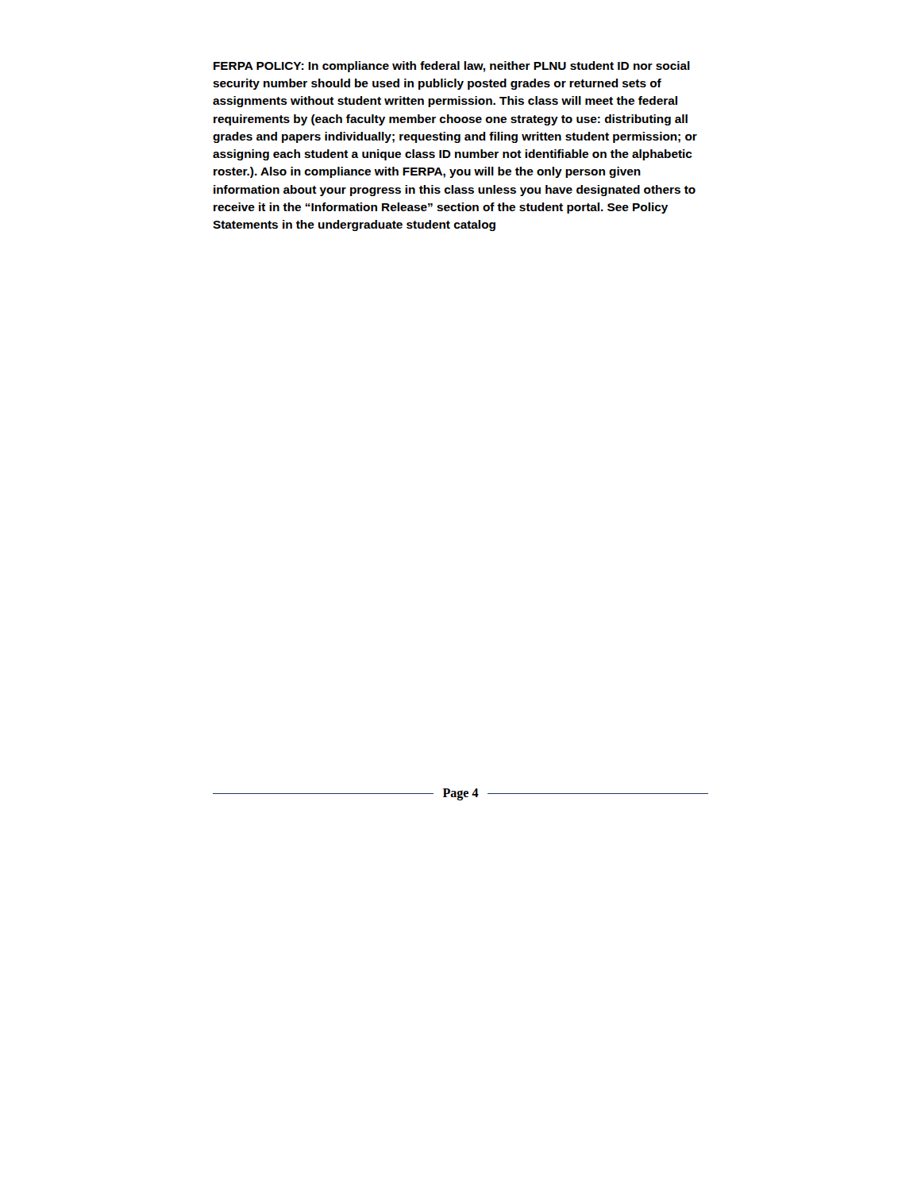FERPA POLICY: In compliance with federal law, neither PLNU student ID nor social security number should be used in publicly posted grades or returned sets of assignments without student written permission. This class will meet the federal requirements by (each faculty member choose one strategy to use: distributing all grades and papers individually; requesting and filing written student permission; or assigning each student a unique class ID number not identifiable on the alphabetic roster.). Also in compliance with FERPA, you will be the only person given information about your progress in this class unless you have designated others to receive it in the “Information Release” section of the student portal. See Policy Statements in the undergraduate student catalog
Page 4